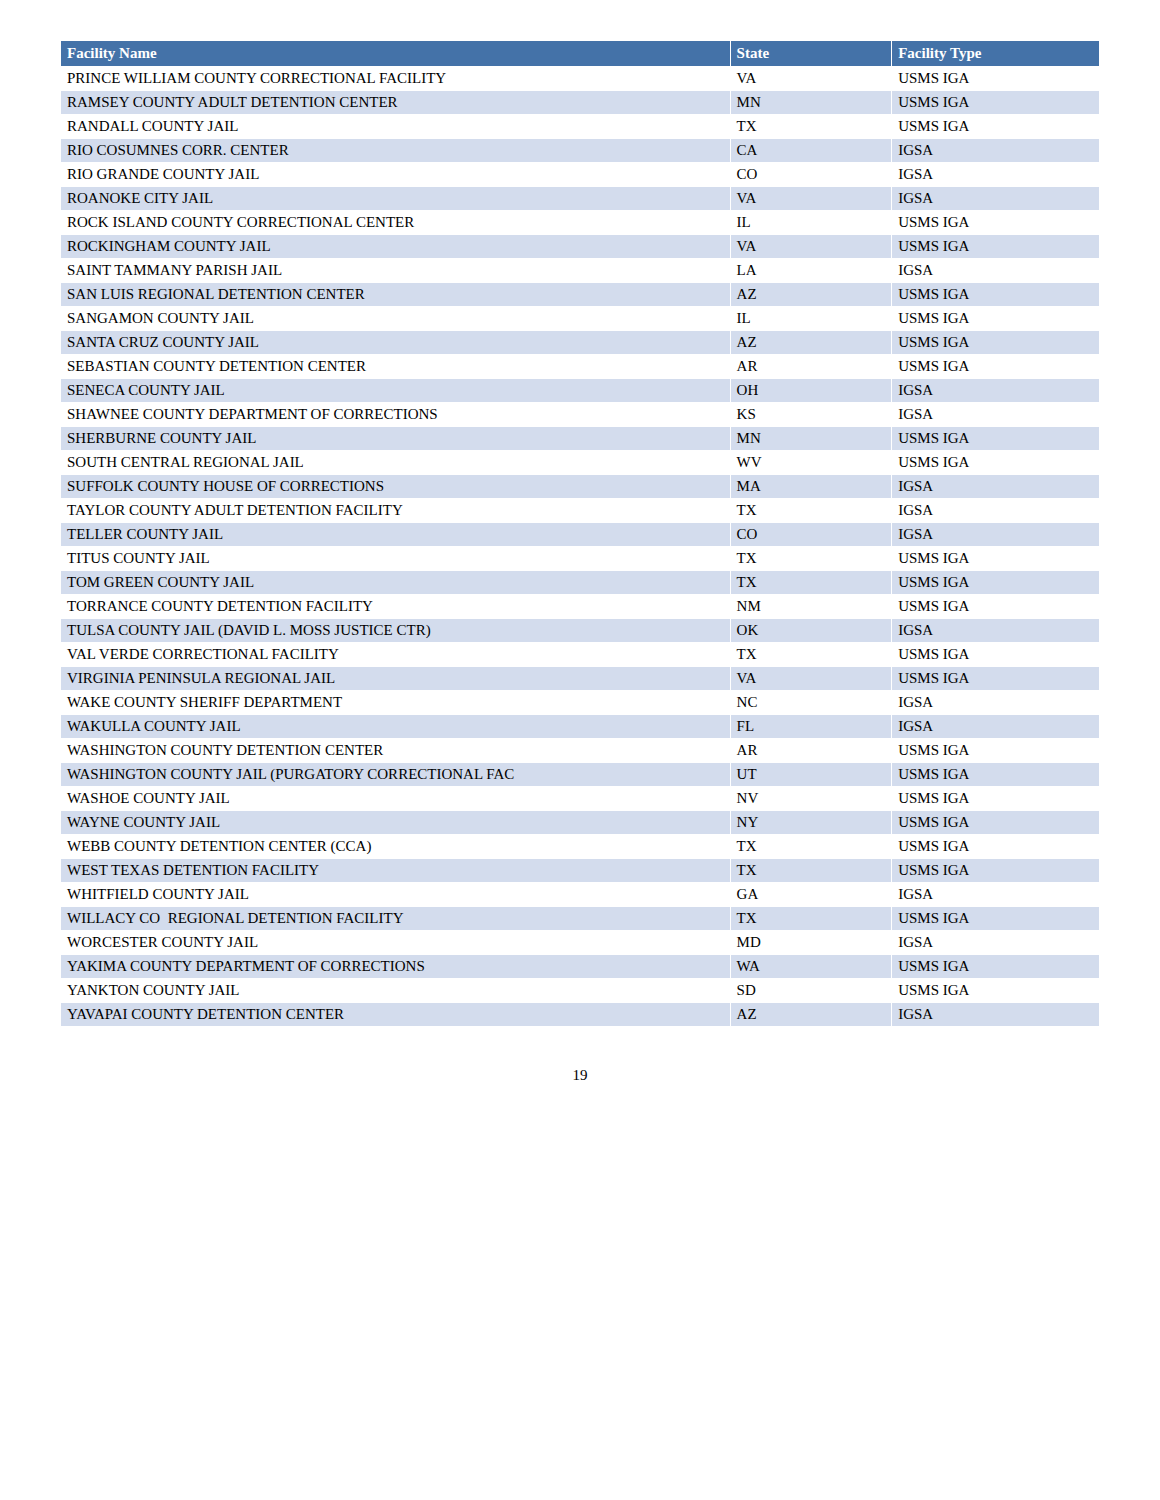| Facility Name | State | Facility Type |
| --- | --- | --- |
| PRINCE WILLIAM COUNTY CORRECTIONAL FACILITY | VA | USMS IGA |
| RAMSEY COUNTY ADULT DETENTION CENTER | MN | USMS IGA |
| RANDALL COUNTY JAIL | TX | USMS IGA |
| RIO COSUMNES CORR. CENTER | CA | IGSA |
| RIO GRANDE COUNTY JAIL | CO | IGSA |
| ROANOKE CITY JAIL | VA | IGSA |
| ROCK ISLAND COUNTY CORRECTIONAL CENTER | IL | USMS IGA |
| ROCKINGHAM COUNTY JAIL | VA | USMS IGA |
| SAINT TAMMANY PARISH JAIL | LA | IGSA |
| SAN LUIS REGIONAL DETENTION CENTER | AZ | USMS IGA |
| SANGAMON COUNTY JAIL | IL | USMS IGA |
| SANTA CRUZ COUNTY JAIL | AZ | USMS IGA |
| SEBASTIAN COUNTY DETENTION CENTER | AR | USMS IGA |
| SENECA COUNTY JAIL | OH | IGSA |
| SHAWNEE COUNTY DEPARTMENT OF CORRECTIONS | KS | IGSA |
| SHERBURNE COUNTY JAIL | MN | USMS IGA |
| SOUTH CENTRAL REGIONAL JAIL | WV | USMS IGA |
| SUFFOLK COUNTY HOUSE OF CORRECTIONS | MA | IGSA |
| TAYLOR COUNTY ADULT DETENTION FACILITY | TX | IGSA |
| TELLER COUNTY JAIL | CO | IGSA |
| TITUS COUNTY JAIL | TX | USMS IGA |
| TOM GREEN COUNTY JAIL | TX | USMS IGA |
| TORRANCE COUNTY DETENTION FACILITY | NM | USMS IGA |
| TULSA COUNTY JAIL (DAVID L. MOSS JUSTICE CTR) | OK | IGSA |
| VAL VERDE CORRECTIONAL FACILITY | TX | USMS IGA |
| VIRGINIA PENINSULA REGIONAL JAIL | VA | USMS IGA |
| WAKE COUNTY SHERIFF DEPARTMENT | NC | IGSA |
| WAKULLA COUNTY JAIL | FL | IGSA |
| WASHINGTON COUNTY DETENTION CENTER | AR | USMS IGA |
| WASHINGTON COUNTY JAIL (PURGATORY CORRECTIONAL FAC | UT | USMS IGA |
| WASHOE COUNTY JAIL | NV | USMS IGA |
| WAYNE COUNTY JAIL | NY | USMS IGA |
| WEBB COUNTY DETENTION CENTER (CCA) | TX | USMS IGA |
| WEST TEXAS DETENTION FACILITY | TX | USMS IGA |
| WHITFIELD COUNTY JAIL | GA | IGSA |
| WILLACY CO REGIONAL DETENTION FACILITY | TX | USMS IGA |
| WORCESTER COUNTY JAIL | MD | IGSA |
| YAKIMA COUNTY DEPARTMENT OF CORRECTIONS | WA | USMS IGA |
| YANKTON COUNTY JAIL | SD | USMS IGA |
| YAVAPAI COUNTY DETENTION CENTER | AZ | IGSA |
19